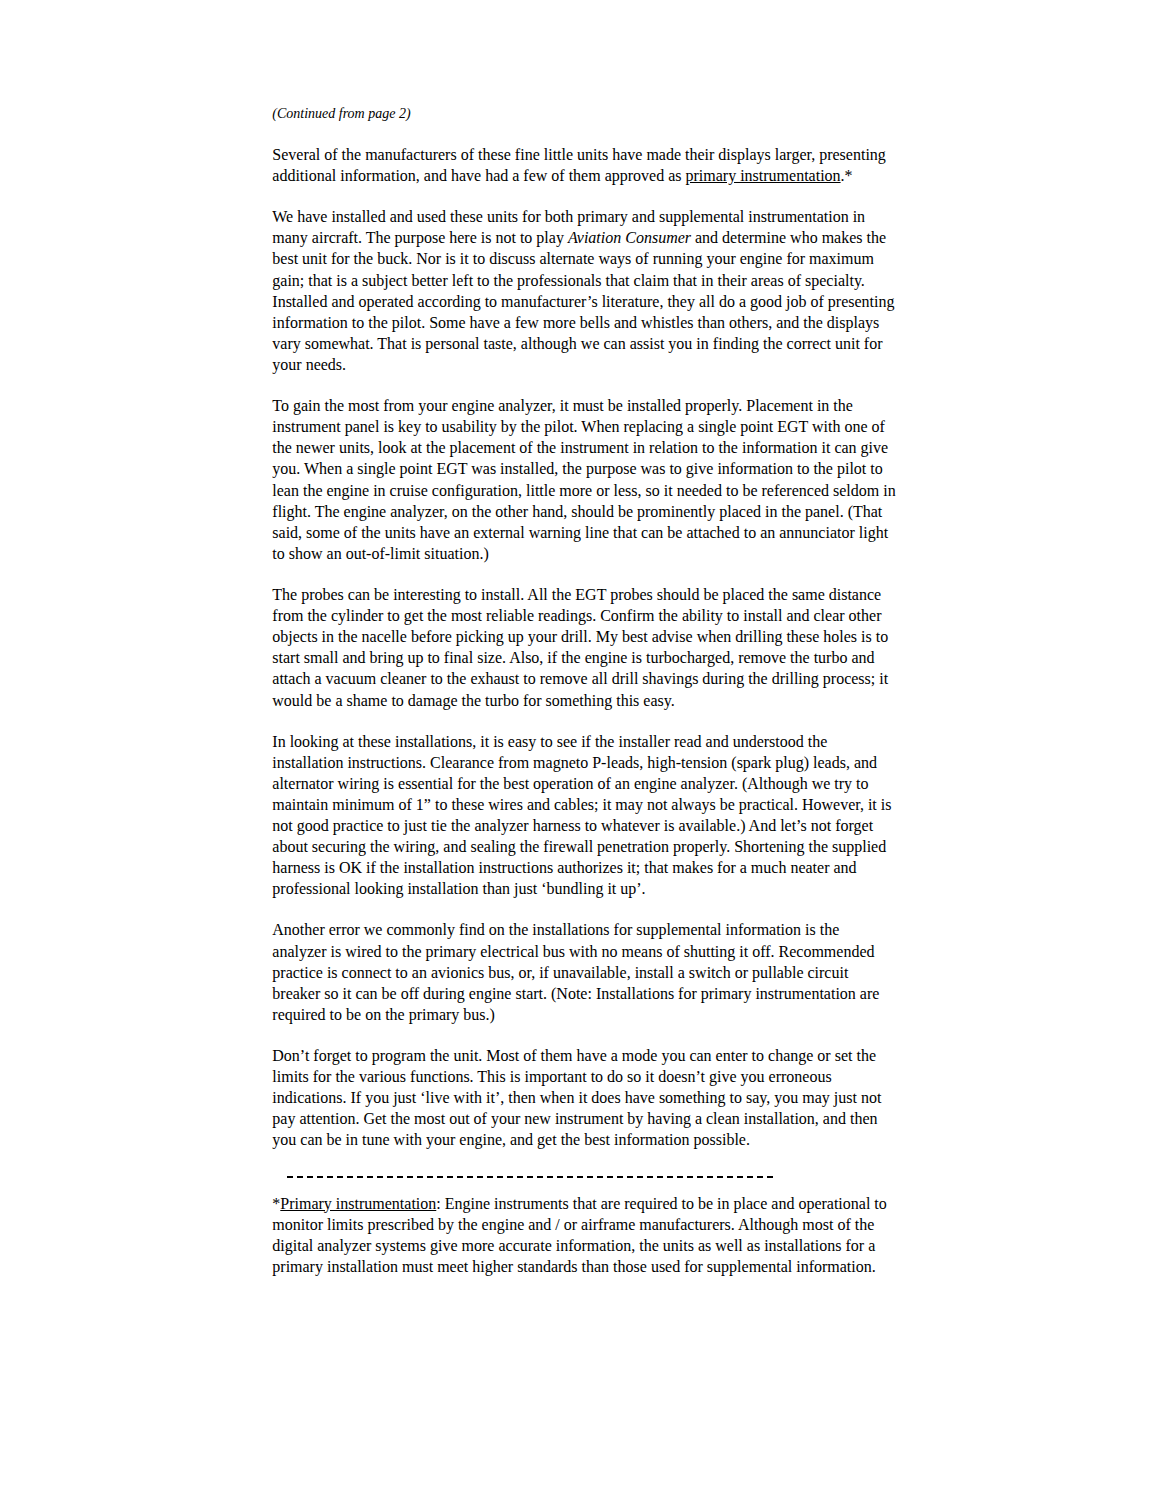(Continued from page 2)
Several of the manufacturers of these fine little units have made their displays larger, presenting additional information, and have had a few of them approved as primary instrumentation.*
We have installed and used these units for both primary and supplemental instrumentation in many aircraft. The purpose here is not to play Aviation Consumer and determine who makes the best unit for the buck. Nor is it to discuss alternate ways of running your engine for maximum gain; that is a subject better left to the professionals that claim that in their areas of specialty. Installed and operated according to manufacturer’s literature, they all do a good job of presenting information to the pilot. Some have a few more bells and whistles than others, and the displays vary somewhat. That is personal taste, although we can assist you in finding the correct unit for your needs.
To gain the most from your engine analyzer, it must be installed properly. Placement in the instrument panel is key to usability by the pilot. When replacing a single point EGT with one of the newer units, look at the placement of the instrument in relation to the information it can give you. When a single point EGT was installed, the purpose was to give information to the pilot to lean the engine in cruise configuration, little more or less, so it needed to be referenced seldom in flight. The engine analyzer, on the other hand, should be prominently placed in the panel. (That said, some of the units have an external warning line that can be attached to an annunciator light to show an out-of-limit situation.)
The probes can be interesting to install. All the EGT probes should be placed the same distance from the cylinder to get the most reliable readings. Confirm the ability to install and clear other objects in the nacelle before picking up your drill. My best advise when drilling these holes is to start small and bring up to final size. Also, if the engine is turbocharged, remove the turbo and attach a vacuum cleaner to the exhaust to remove all drill shavings during the drilling process; it would be a shame to damage the turbo for something this easy.
In looking at these installations, it is easy to see if the installer read and understood the installation instructions. Clearance from magneto P-leads, high-tension (spark plug) leads, and alternator wiring is essential for the best operation of an engine analyzer. (Although we try to maintain minimum of 1” to these wires and cables; it may not always be practical. However, it is not good practice to just tie the analyzer harness to whatever is available.) And let’s not forget about securing the wiring, and sealing the firewall penetration properly. Shortening the supplied harness is OK if the installation instructions authorizes it; that makes for a much neater and professional looking installation than just ‘bundling it up’.
Another error we commonly find on the installations for supplemental information is the analyzer is wired to the primary electrical bus with no means of shutting it off. Recommended practice is connect to an avionics bus, or, if unavailable, install a switch or pullable circuit breaker so it can be off during engine start. (Note: Installations for primary instrumentation are required to be on the primary bus.)
Don’t forget to program the unit. Most of them have a mode you can enter to change or set the limits for the various functions. This is important to do so it doesn’t give you erroneous indications. If you just ‘live with it’, then when it does have something to say, you may just not pay attention. Get the most out of your new instrument by having a clean installation, and then you can be in tune with your engine, and get the best information possible.
*Primary instrumentation: Engine instruments that are required to be in place and operational to monitor limits prescribed by the engine and / or airframe manufacturers. Although most of the digital analyzer systems give more accurate information, the units as well as installations for a primary installation must meet higher standards than those used for supplemental information.